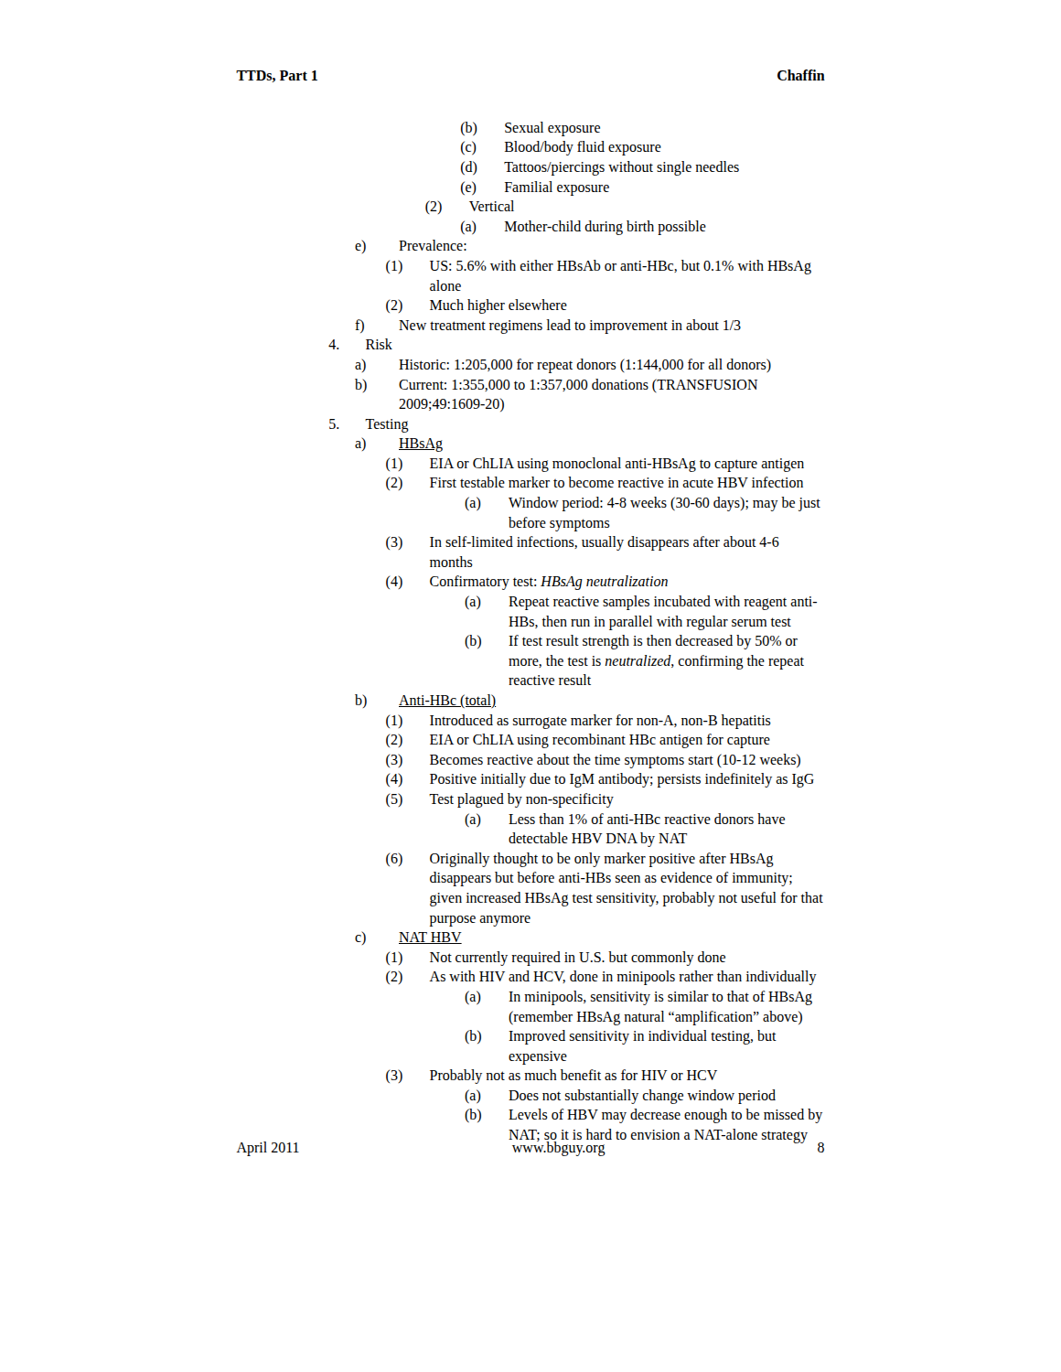TTDs, Part 1
Chaffin
(b)
Sexual exposure
(c)
Blood/body fluid exposure
(d)
Tattoos/piercings without single needles
(e)
Familial exposure
(2)
Vertical
(a)
Mother-child during birth possible
e)
Prevalence:
(1)
US: 5.6% with either HBsAb or anti-HBc, but 0.1% with HBsAg alone
(2)
Much higher elsewhere
f)
New treatment regimens lead to improvement in about 1/3
4.
Risk
a)
Historic: 1:205,000 for repeat donors (1:144,000 for all donors)
b)
Current: 1:355,000 to 1:357,000 donations (TRANSFUSION 2009;49:1609-20)
5.
Testing
a)
HBsAg
(1)
EIA or ChLIA using monoclonal anti-HBsAg to capture antigen
(2)
First testable marker to become reactive in acute HBV infection
(a)
Window period: 4-8 weeks (30-60 days); may be just before symptoms
(3)
In self-limited infections, usually disappears after about 4-6 months
(4)
Confirmatory test: HBsAg neutralization
(a)
Repeat reactive samples incubated with reagent anti-HBs, then run in parallel with regular serum test
(b)
If test result strength is then decreased by 50% or more, the test is neutralized, confirming the repeat reactive result
b)
Anti-HBc (total)
(1)
Introduced as surrogate marker for non-A, non-B hepatitis
(2)
EIA or ChLIA using recombinant HBc antigen for capture
(3)
Becomes reactive about the time symptoms start (10-12 weeks)
(4)
Positive initially due to IgM antibody; persists indefinitely as IgG
(5)
Test plagued by non-specificity
(a)
Less than 1% of anti-HBc reactive donors have detectable HBV DNA by NAT
(6)
Originally thought to be only marker positive after HBsAg disappears but before anti-HBs seen as evidence of immunity; given increased HBsAg test sensitivity, probably not useful for that purpose anymore
c)
NAT HBV
(1)
Not currently required in U.S. but commonly done
(2)
As with HIV and HCV, done in minipools rather than individually
(a)
In minipools, sensitivity is similar to that of HBsAg (remember HBsAg natural “amplification” above)
(b)
Improved sensitivity in individual testing, but expensive
(3)
Probably not as much benefit as for HIV or HCV
(a)
Does not substantially change window period
(b)
Levels of HBV may decrease enough to be missed by NAT; so it is hard to envision a NAT-alone strategy
April 2011
www.bbguy.org
8